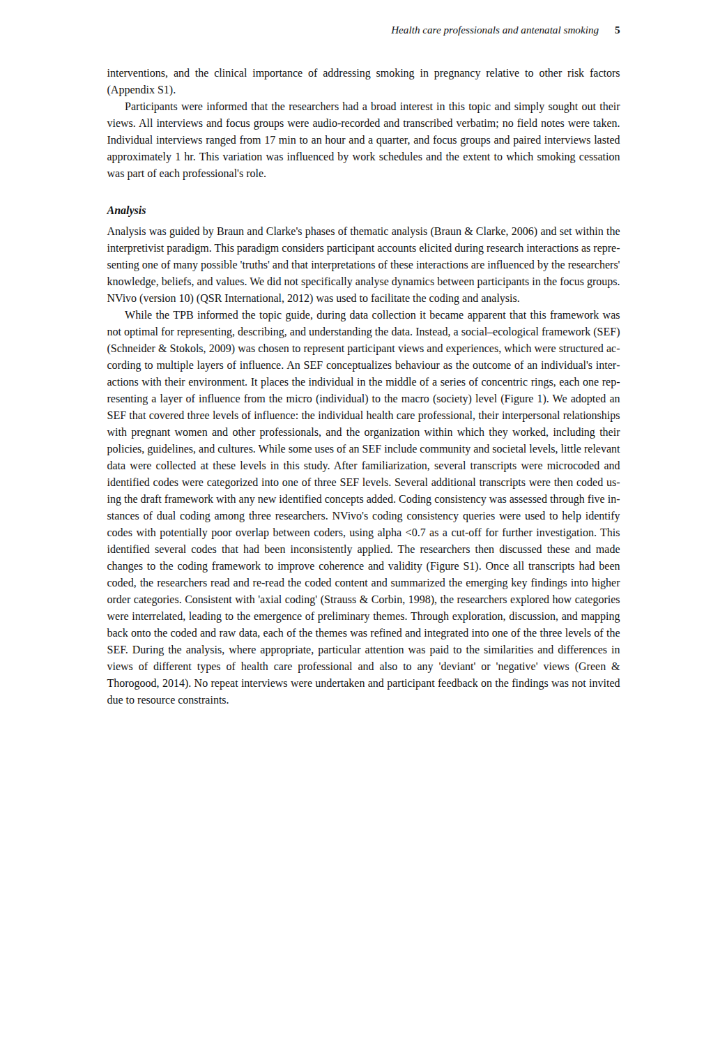Health care professionals and antenatal smoking 5
interventions, and the clinical importance of addressing smoking in pregnancy relative to other risk factors (Appendix S1).
Participants were informed that the researchers had a broad interest in this topic and simply sought out their views. All interviews and focus groups were audio-recorded and transcribed verbatim; no field notes were taken. Individual interviews ranged from 17 min to an hour and a quarter, and focus groups and paired interviews lasted approximately 1 hr. This variation was influenced by work schedules and the extent to which smoking cessation was part of each professional's role.
Analysis
Analysis was guided by Braun and Clarke's phases of thematic analysis (Braun & Clarke, 2006) and set within the interpretivist paradigm. This paradigm considers participant accounts elicited during research interactions as representing one of many possible 'truths' and that interpretations of these interactions are influenced by the researchers' knowledge, beliefs, and values. We did not specifically analyse dynamics between participants in the focus groups. NVivo (version 10) (QSR International, 2012) was used to facilitate the coding and analysis.
While the TPB informed the topic guide, during data collection it became apparent that this framework was not optimal for representing, describing, and understanding the data. Instead, a social–ecological framework (SEF) (Schneider & Stokols, 2009) was chosen to represent participant views and experiences, which were structured according to multiple layers of influence. An SEF conceptualizes behaviour as the outcome of an individual's interactions with their environment. It places the individual in the middle of a series of concentric rings, each one representing a layer of influence from the micro (individual) to the macro (society) level (Figure 1). We adopted an SEF that covered three levels of influence: the individual health care professional, their interpersonal relationships with pregnant women and other professionals, and the organization within which they worked, including their policies, guidelines, and cultures. While some uses of an SEF include community and societal levels, little relevant data were collected at these levels in this study. After familiarization, several transcripts were microcoded and identified codes were categorized into one of three SEF levels. Several additional transcripts were then coded using the draft framework with any new identified concepts added. Coding consistency was assessed through five instances of dual coding among three researchers. NVivo's coding consistency queries were used to help identify codes with potentially poor overlap between coders, using alpha <0.7 as a cut-off for further investigation. This identified several codes that had been inconsistently applied. The researchers then discussed these and made changes to the coding framework to improve coherence and validity (Figure S1). Once all transcripts had been coded, the researchers read and re-read the coded content and summarized the emerging key findings into higher order categories. Consistent with 'axial coding' (Strauss & Corbin, 1998), the researchers explored how categories were interrelated, leading to the emergence of preliminary themes. Through exploration, discussion, and mapping back onto the coded and raw data, each of the themes was refined and integrated into one of the three levels of the SEF. During the analysis, where appropriate, particular attention was paid to the similarities and differences in views of different types of health care professional and also to any 'deviant' or 'negative' views (Green & Thorogood, 2014). No repeat interviews were undertaken and participant feedback on the findings was not invited due to resource constraints.